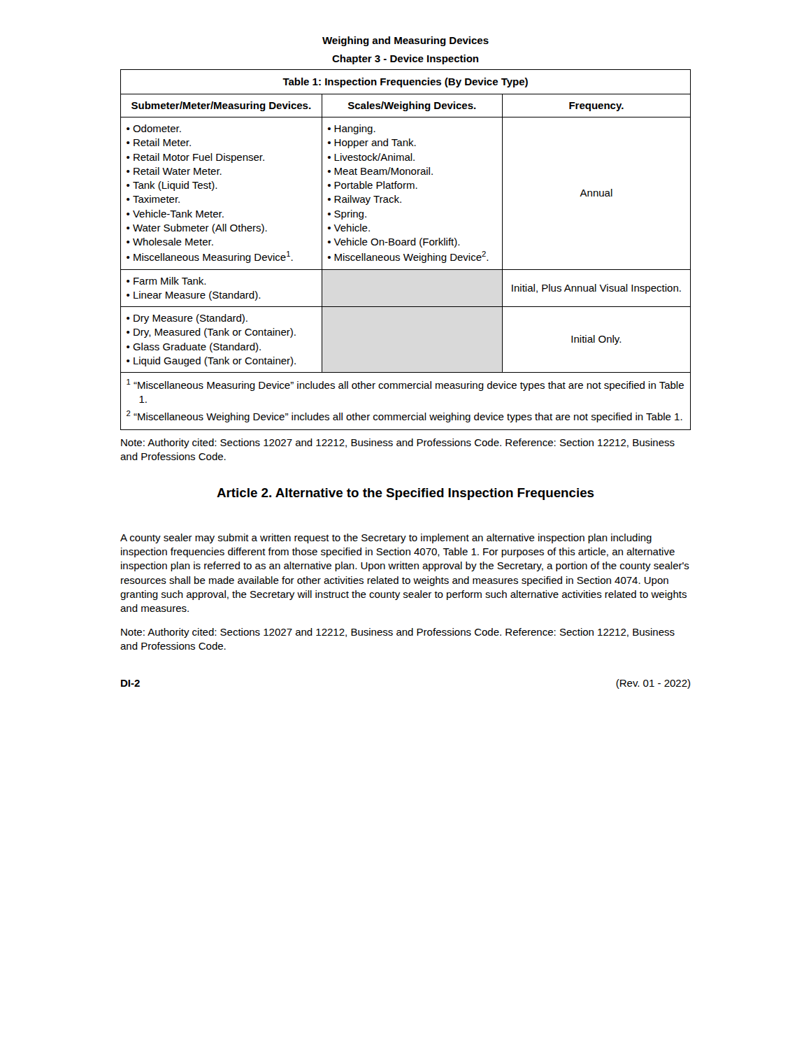Weighing and Measuring Devices
Chapter 3 - Device Inspection
Table 1: Inspection Frequencies (By Device Type)
| Submeter/Meter/Measuring Devices. | Scales/Weighing Devices. | Frequency. |
| --- | --- | --- |
| Odometer. Retail Meter. Retail Motor Fuel Dispenser. Retail Water Meter. Tank (Liquid Test). Taximeter. Vehicle-Tank Meter. Water Submeter (All Others). Wholesale Meter. Miscellaneous Measuring Device 1 . | Hanging. Hopper and Tank. Livestock/Animal. Meat Beam/Monorail. Portable Platform. Railway Track. Spring. Vehicle. Vehicle On-Board (Forklift). Miscellaneous Weighing Device 2 . | Annual |
| Farm Milk Tank. Linear Measure (Standard). | | Initial, Plus Annual Visual Inspection. |
| Dry Measure (Standard). Dry, Measured (Tank or Container). Glass Graduate (Standard). Liquid Gauged (Tank or Container). | | Initial Only. |
| 1 “Miscellaneous Measuring Device” includes all other commercial measuring device types that are not specified in Table 1. 2 “Miscellaneous Weighing Device” includes all other commercial weighing device types that are not specified in Table 1. |
Note: Authority cited: Sections 12027 and 12212, Business and Professions Code. Reference: Section 12212, Business and Professions Code.
Article 2. Alternative to the Specified Inspection Frequencies
A county sealer may submit a written request to the Secretary to implement an alternative inspection plan including inspection frequencies different from those specified in Section 4070, Table 1. For purposes of this article, an alternative inspection plan is referred to as an alternative plan. Upon written approval by the Secretary, a portion of the county sealer's resources shall be made available for other activities related to weights and measures specified in Section 4074. Upon granting such approval, the Secretary will instruct the county sealer to perform such alternative activities related to weights and measures.
Note: Authority cited: Sections 12027 and 12212, Business and Professions Code. Reference: Section 12212, Business and Professions Code.
DI-2 (Rev. 01 - 2022)